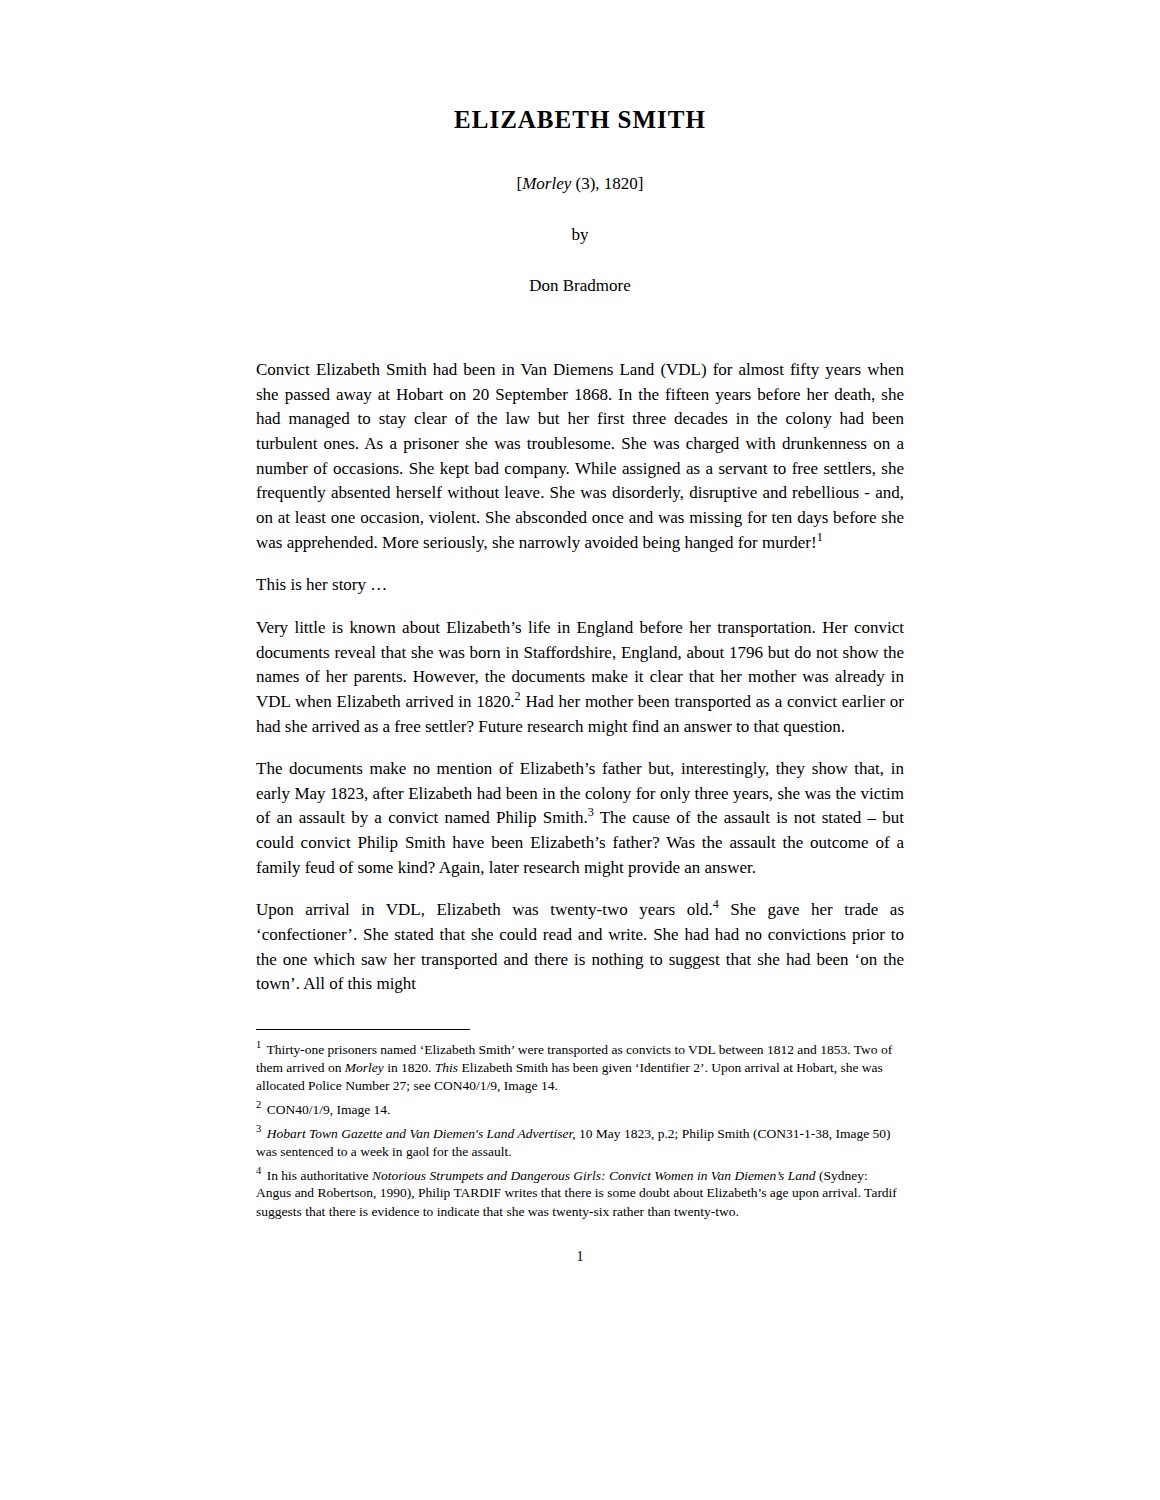ELIZABETH SMITH
[Morley (3), 1820]
by
Don Bradmore
Convict Elizabeth Smith had been in Van Diemens Land (VDL) for almost fifty years when she passed away at Hobart on 20 September 1868. In the fifteen years before her death, she had managed to stay clear of the law but her first three decades in the colony had been turbulent ones. As a prisoner she was troublesome. She was charged with drunkenness on a number of occasions. She kept bad company. While assigned as a servant to free settlers, she frequently absented herself without leave. She was disorderly, disruptive and rebellious - and, on at least one occasion, violent. She absconded once and was missing for ten days before she was apprehended. More seriously, she narrowly avoided being hanged for murder!1
This is her story …
Very little is known about Elizabeth’s life in England before her transportation. Her convict documents reveal that she was born in Staffordshire, England, about 1796 but do not show the names of her parents. However, the documents make it clear that her mother was already in VDL when Elizabeth arrived in 1820.2 Had her mother been transported as a convict earlier or had she arrived as a free settler? Future research might find an answer to that question.
The documents make no mention of Elizabeth’s father but, interestingly, they show that, in early May 1823, after Elizabeth had been in the colony for only three years, she was the victim of an assault by a convict named Philip Smith.3 The cause of the assault is not stated – but could convict Philip Smith have been Elizabeth’s father? Was the assault the outcome of a family feud of some kind? Again, later research might provide an answer.
Upon arrival in VDL, Elizabeth was twenty-two years old.4 She gave her trade as ‘confectioner’. She stated that she could read and write. She had had no convictions prior to the one which saw her transported and there is nothing to suggest that she had been ‘on the town’. All of this might
1 Thirty-one prisoners named ‘Elizabeth Smith’ were transported as convicts to VDL between 1812 and 1853. Two of them arrived on Morley in 1820. This Elizabeth Smith has been given ‘Identifier 2’. Upon arrival at Hobart, she was allocated Police Number 27; see CON40/1/9, Image 14.
2 CON40/1/9, Image 14.
3 Hobart Town Gazette and Van Diemen's Land Advertiser, 10 May 1823, p.2; Philip Smith (CON31-1-38, Image 50) was sentenced to a week in gaol for the assault.
4 In his authoritative Notorious Strumpets and Dangerous Girls: Convict Women in Van Diemen’s Land (Sydney: Angus and Robertson, 1990), Philip TARDIF writes that there is some doubt about Elizabeth’s age upon arrival. Tardif suggests that there is evidence to indicate that she was twenty-six rather than twenty-two.
1